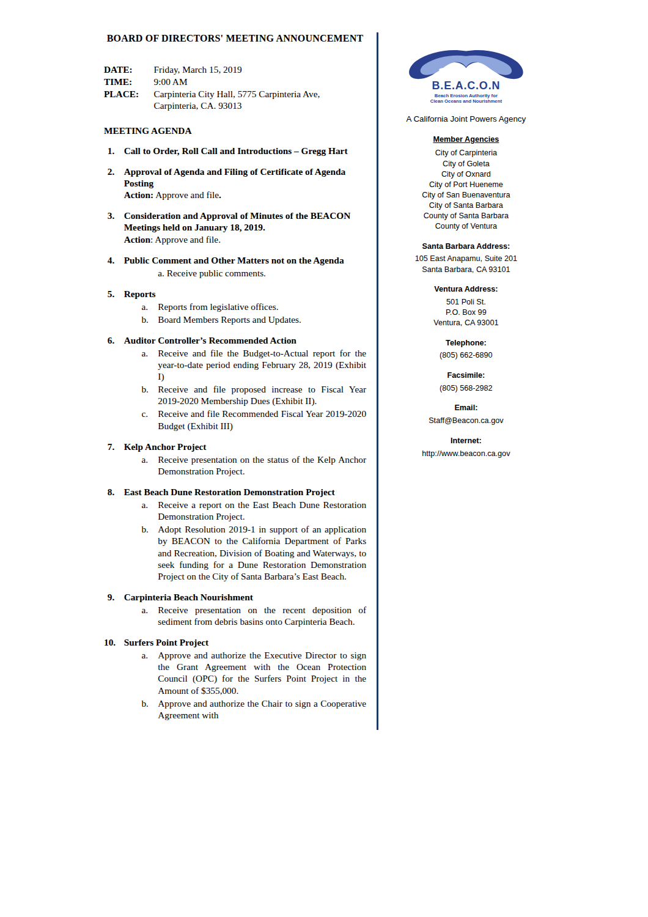BOARD OF DIRECTORS' MEETING ANNOUNCEMENT
| DATE: | Friday, March 15, 2019 |
| TIME: | 9:00 AM |
| PLACE: | Carpinteria City Hall, 5775 Carpinteria Ave, Carpinteria, CA. 93013 |
MEETING AGENDA
Call to Order, Roll Call and Introductions – Gregg Hart
Approval of Agenda and Filing of Certificate of Agenda Posting Action: Approve and file.
Consideration and Approval of Minutes of the BEACON Meetings held on January 18, 2019. Action: Approve and file.
Public Comment and Other Matters not on the Agenda
a. Receive public comments.
Reports
Reports from legislative offices.
Board Members Reports and Updates.
Auditor Controller’s Recommended Action
Receive and file the Budget-to-Actual report for the year-to-date period ending February 28, 2019 (Exhibit I)
Receive and file proposed increase to Fiscal Year 2019-2020 Membership Dues (Exhibit II).
Receive and file Recommended Fiscal Year 2019-2020 Budget (Exhibit III)
Kelp Anchor Project
Receive presentation on the status of the Kelp Anchor Demonstration Project.
East Beach Dune Restoration Demonstration Project
Receive a report on the East Beach Dune Restoration Demonstration Project.
Adopt Resolution 2019-1 in support of an application by BEACON to the California Department of Parks and Recreation, Division of Boating and Waterways, to seek funding for a Dune Restoration Demonstration Project on the City of Santa Barbara’s East Beach.
Carpinteria Beach Nourishment
Receive presentation on the recent deposition of sediment from debris basins onto Carpinteria Beach.
Surfers Point Project
Approve and authorize the Executive Director to sign the Grant Agreement with the Ocean Protection Council (OPC) for the Surfers Point Project in the Amount of $355,000.
Approve and authorize the Chair to sign a Cooperative Agreement with
B.E.A.C.O.N Beach Erosion Authority for Clean Oceans and Nourishment
A California Joint Powers Agency
Member Agencies
City of Carpinteria
City of Goleta
City of Oxnard
City of Port Hueneme
City of San Buenaventura
City of Santa Barbara
County of Santa Barbara
County of Ventura
Santa Barbara Address:
105 East Anapamu, Suite 201
Santa Barbara, CA 93101
Ventura Address:
501 Poli St.
P.O. Box 99
Ventura, CA 93001
Telephone:
(805) 662-6890
Facsimile:
(805) 568-2982
Email:
Staff@Beacon.ca.gov
Internet:
http://www.beacon.ca.gov